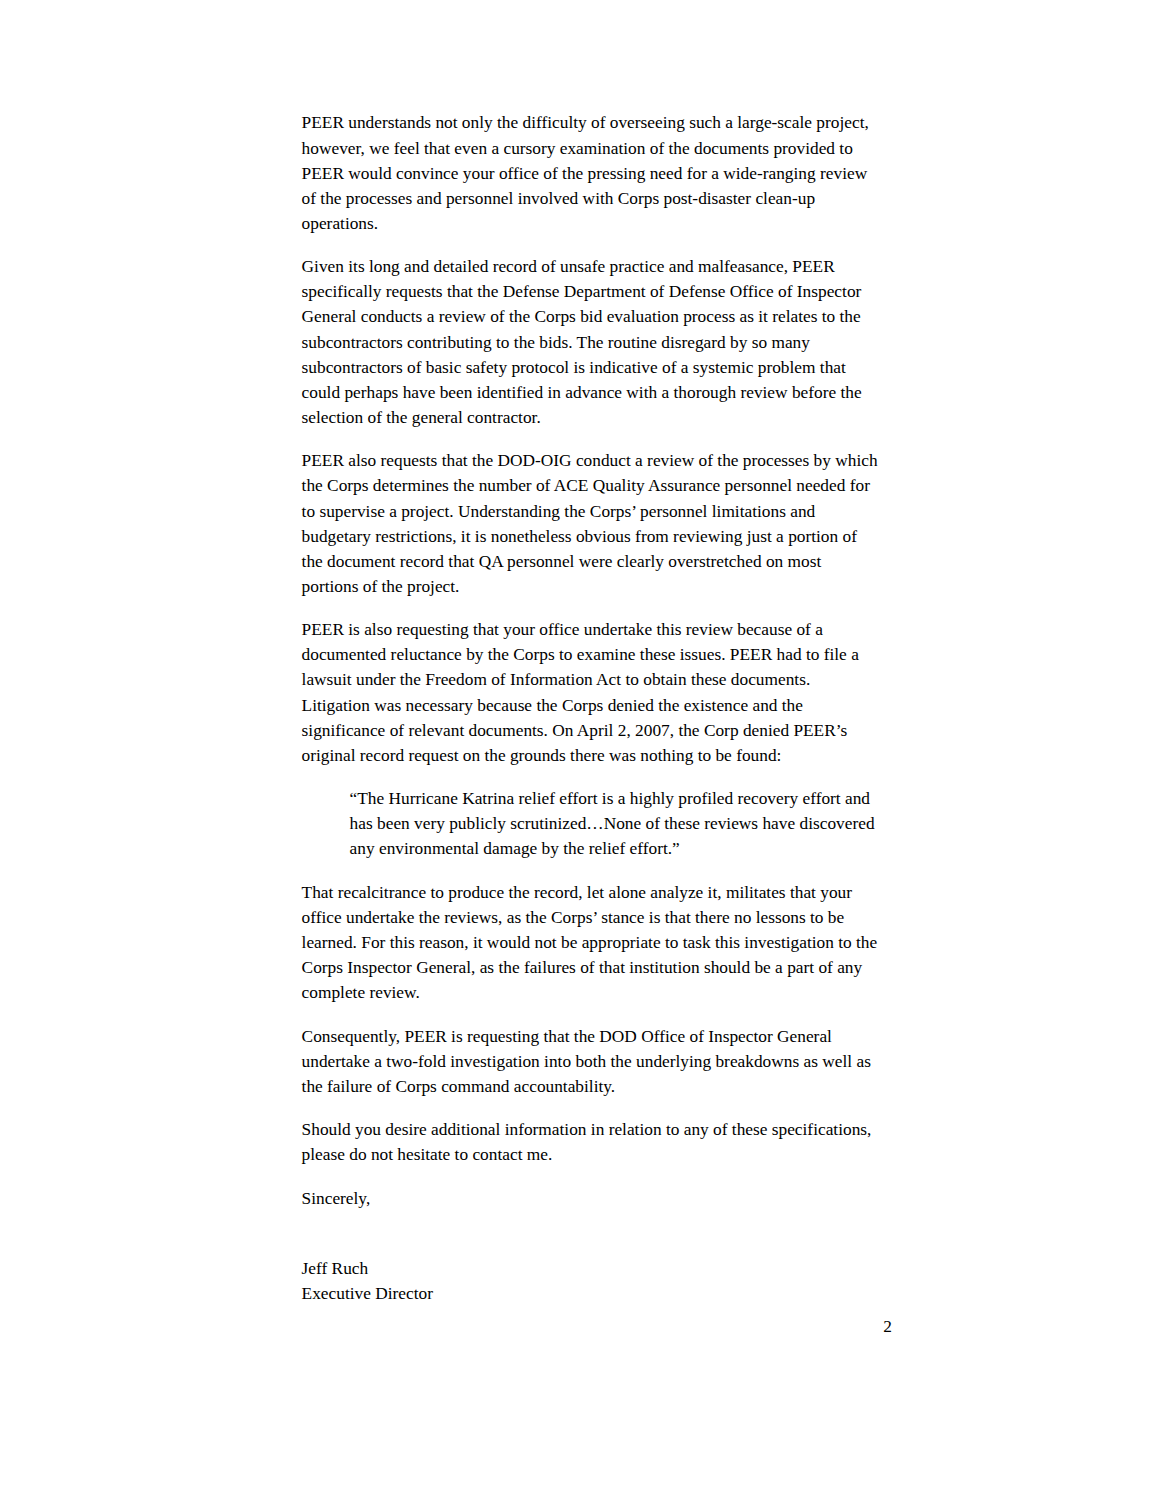PEER understands not only the difficulty of overseeing such a large-scale project, however, we feel that even a cursory examination of the documents provided to PEER would convince your office of the pressing need for a wide-ranging review of the processes and personnel involved with Corps post-disaster clean-up operations.
Given its long and detailed record of unsafe practice and malfeasance, PEER specifically requests that the Defense Department of Defense Office of Inspector General conducts a review of the Corps bid evaluation process as it relates to the subcontractors contributing to the bids. The routine disregard by so many subcontractors of basic safety protocol is indicative of a systemic problem that could perhaps have been identified in advance with a thorough review before the selection of the general contractor.
PEER also requests that the DOD-OIG conduct a review of the processes by which the Corps determines the number of ACE Quality Assurance personnel needed for to supervise a project. Understanding the Corps’ personnel limitations and budgetary restrictions, it is nonetheless obvious from reviewing just a portion of the document record that QA personnel were clearly overstretched on most portions of the project.
PEER is also requesting that your office undertake this review because of a documented reluctance by the Corps to examine these issues. PEER had to file a lawsuit under the Freedom of Information Act to obtain these documents. Litigation was necessary because the Corps denied the existence and the significance of relevant documents. On April 2, 2007, the Corp denied PEER’s original record request on the grounds there was nothing to be found:
“The Hurricane Katrina relief effort is a highly profiled recovery effort and has been very publicly scrutinized…None of these reviews have discovered any environmental damage by the relief effort.”
That recalcitrance to produce the record, let alone analyze it, militates that your office undertake the reviews, as the Corps’ stance is that there no lessons to be learned. For this reason, it would not be appropriate to task this investigation to the Corps Inspector General, as the failures of that institution should be a part of any complete review.
Consequently, PEER is requesting that the DOD Office of Inspector General undertake a two-fold investigation into both the underlying breakdowns as well as the failure of Corps command accountability.
Should you desire additional information in relation to any of these specifications, please do not hesitate to contact me.
Sincerely,
Jeff Ruch
Executive Director
2